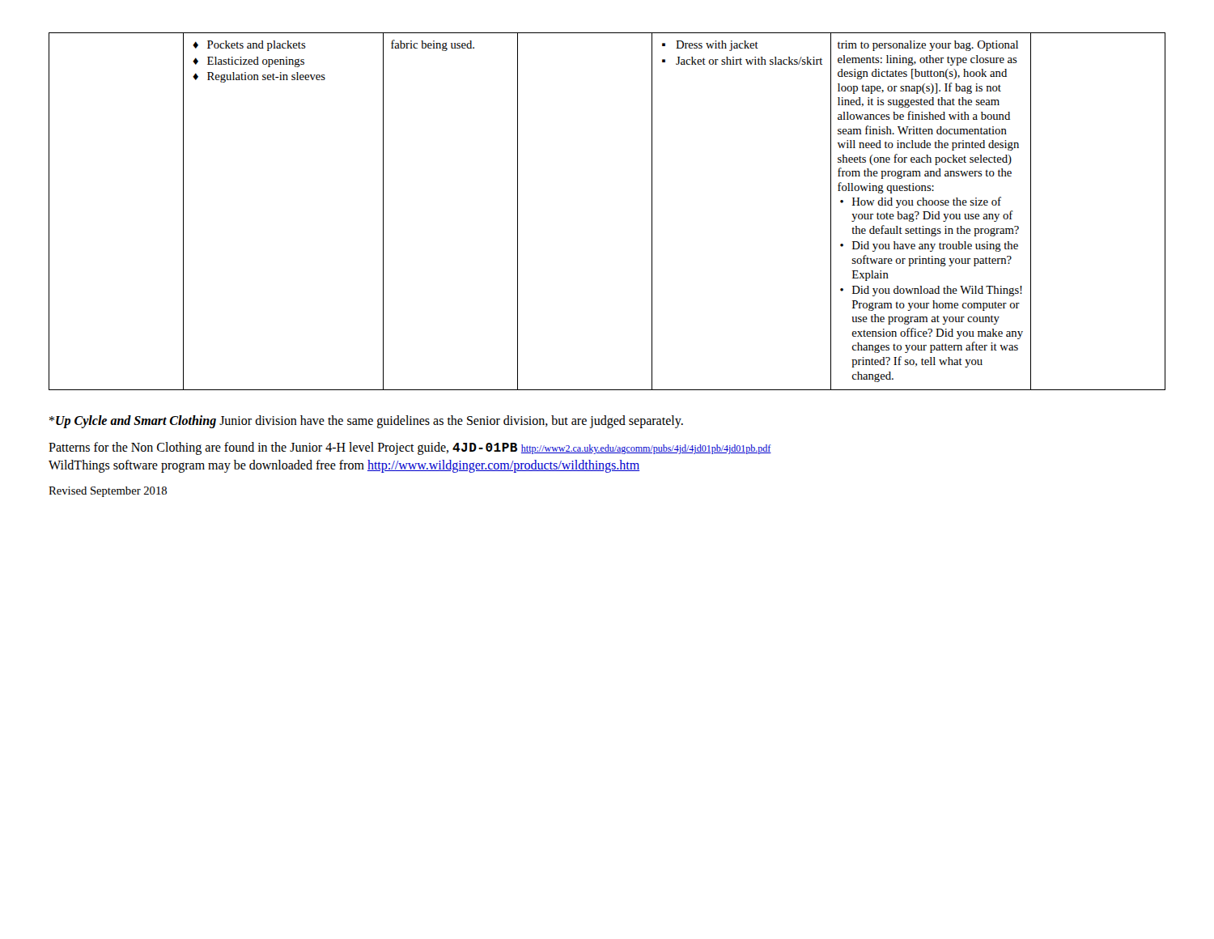| | Pockets and plackets Elasticized openings Regulation set-in sleeves | fabric being used. | | Dress with jacket Jacket or shirt with slacks/skirt | trim to personalize your bag. Optional elements: lining, other type closure as design dictates [button(s), hook and loop tape, or snap(s)]. If bag is not lined, it is suggested that the seam allowances be finished with a bound seam finish. Written documentation will need to include the printed design sheets (one for each pocket selected) from the program and answers to the following questions: How did you choose the size of your tote bag? Did you use any of the default settings in the program? Did you have any trouble using the software or printing your pattern? Explain Did you download the Wild Things! Program to your home computer or use the program at your county extension office? Did you make any changes to your pattern after it was printed? If so, tell what you changed. | |
*Up Cylcle and Smart Clothing Junior division have the same guidelines as the Senior division, but are judged separately.
Patterns for the Non Clothing are found in the Junior 4-H level Project guide, 4JD-01PB http://www2.ca.uky.edu/agcomm/pubs/4jd/4jd01pb/4jd01pb.pdf
WildThings software program may be downloaded free from http://www.wildginger.com/products/wildthings.htm
Revised September 2018